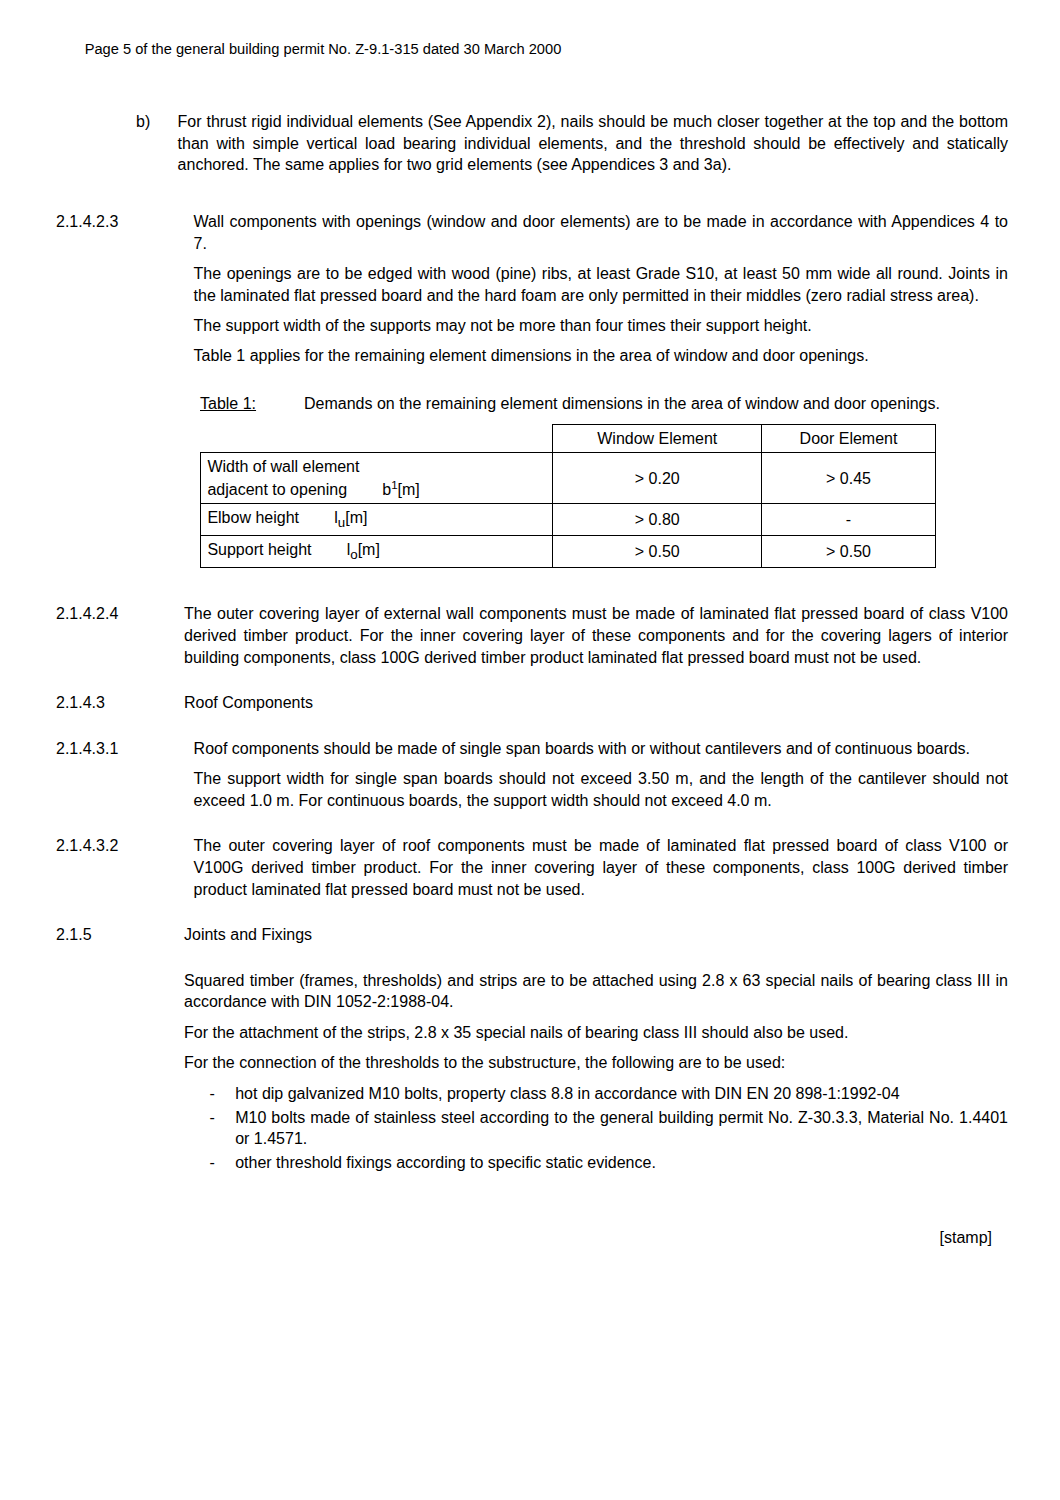Page 5 of the general building permit No. Z-9.1-315 dated 30 March 2000
b)
For thrust rigid individual elements (See Appendix 2), nails should be much closer together at the top and the bottom than with simple vertical load bearing individual elements, and the threshold should be effectively and statically anchored. The same applies for two grid elements (see Appendices 3 and 3a).
2.1.4.2.3
Wall components with openings (window and door elements) are to be made in accordance with Appendices 4 to 7.
The openings are to be edged with wood (pine) ribs, at least Grade S10, at least 50 mm wide all round. Joints in the laminated flat pressed board and the hard foam are only permitted in their middles (zero radial stress area).
The support width of the supports may not be more than four times their support height.
Table 1 applies for the remaining element dimensions in the area of window and door openings.
Table 1:
Demands on the remaining element dimensions in the area of window and door openings.
| | Window Element | Door Element |
| --- | --- | --- |
| Width of wall element adjacent to opening b 1 [m] | > 0.20 | > 0.45 |
| Elbow height l u [m] | > 0.80 | - |
| Support height l o [m] | > 0.50 | > 0.50 |
2.1.4.2.4
The outer covering layer of external wall components must be made of laminated flat pressed board of class V100 derived timber product. For the inner covering layer of these components and for the covering lagers of interior building components, class 100G derived timber product laminated flat pressed board must not be used.
2.1.4.3
Roof Components
2.1.4.3.1
Roof components should be made of single span boards with or without cantilevers and of continuous boards.
The support width for single span boards should not exceed 3.50 m, and the length of the cantilever should not exceed 1.0 m. For continuous boards, the support width should not exceed 4.0 m.
2.1.4.3.2
The outer covering layer of roof components must be made of laminated flat pressed board of class V100 or V100G derived timber product. For the inner covering layer of these components, class 100G derived timber product laminated flat pressed board must not be used.
2.1.5
Joints and Fixings
Squared timber (frames, thresholds) and strips are to be attached using 2.8 x 63 special nails of bearing class III in accordance with DIN 1052-2:1988-04.
For the attachment of the strips, 2.8 x 35 special nails of bearing class III should also be used.
For the connection of the thresholds to the substructure, the following are to be used:
hot dip galvanized M10 bolts, property class 8.8 in accordance with DIN EN 20 898-1:1992-04
M10 bolts made of stainless steel according to the general building permit No. Z-30.3.3, Material No. 1.4401 or 1.4571.
other threshold fixings according to specific static evidence.
[stamp]